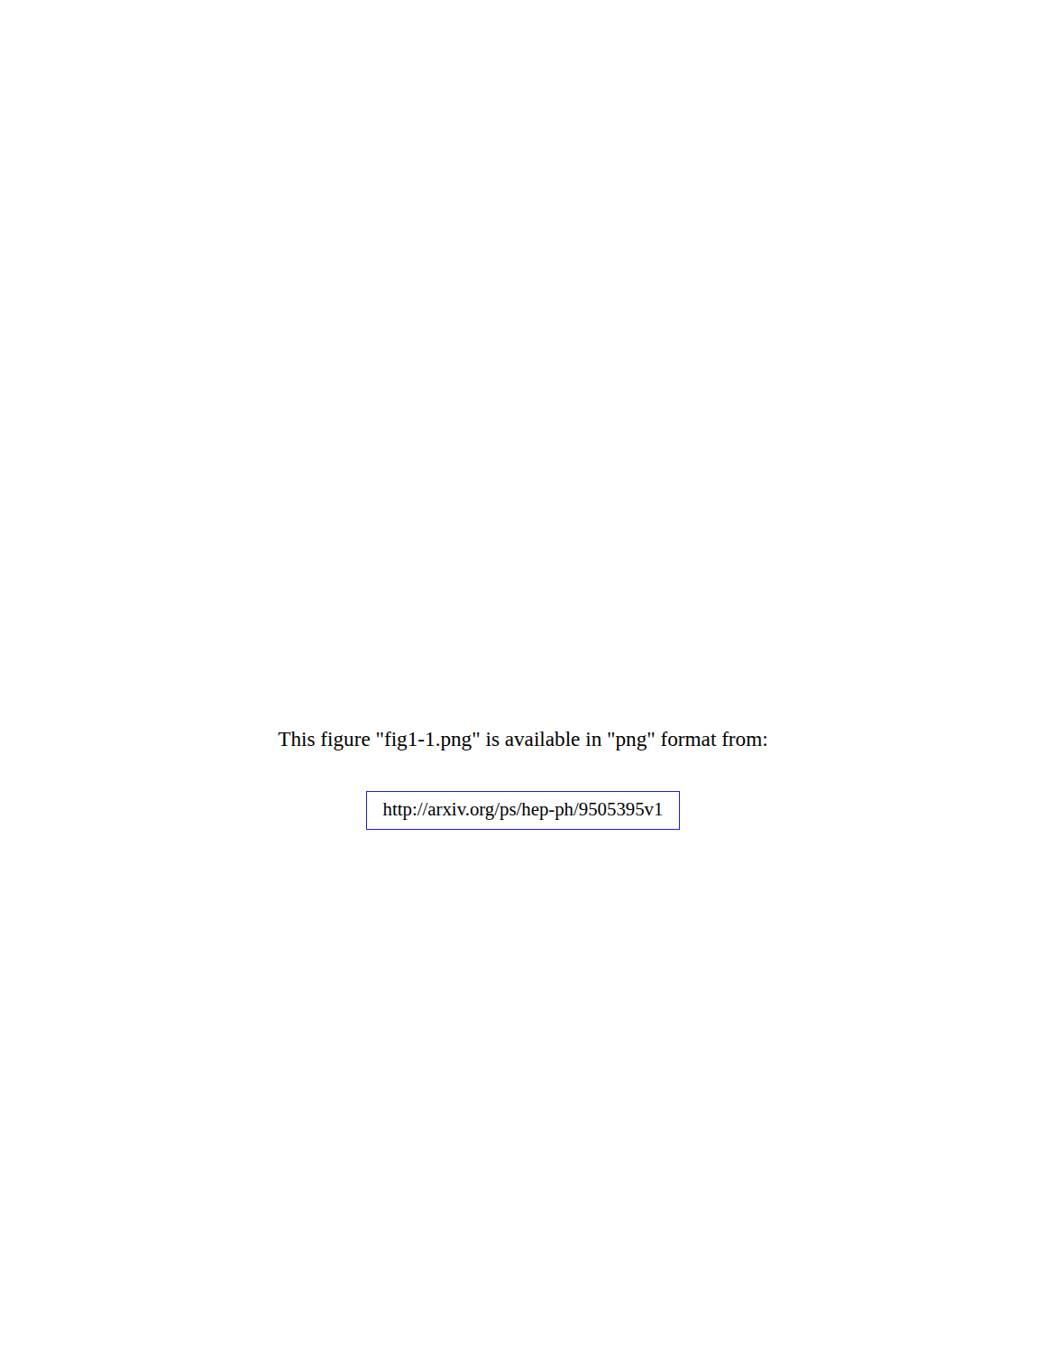This figure "fig1-1.png" is available in "png" format from:
http://arxiv.org/ps/hep-ph/9505395v1